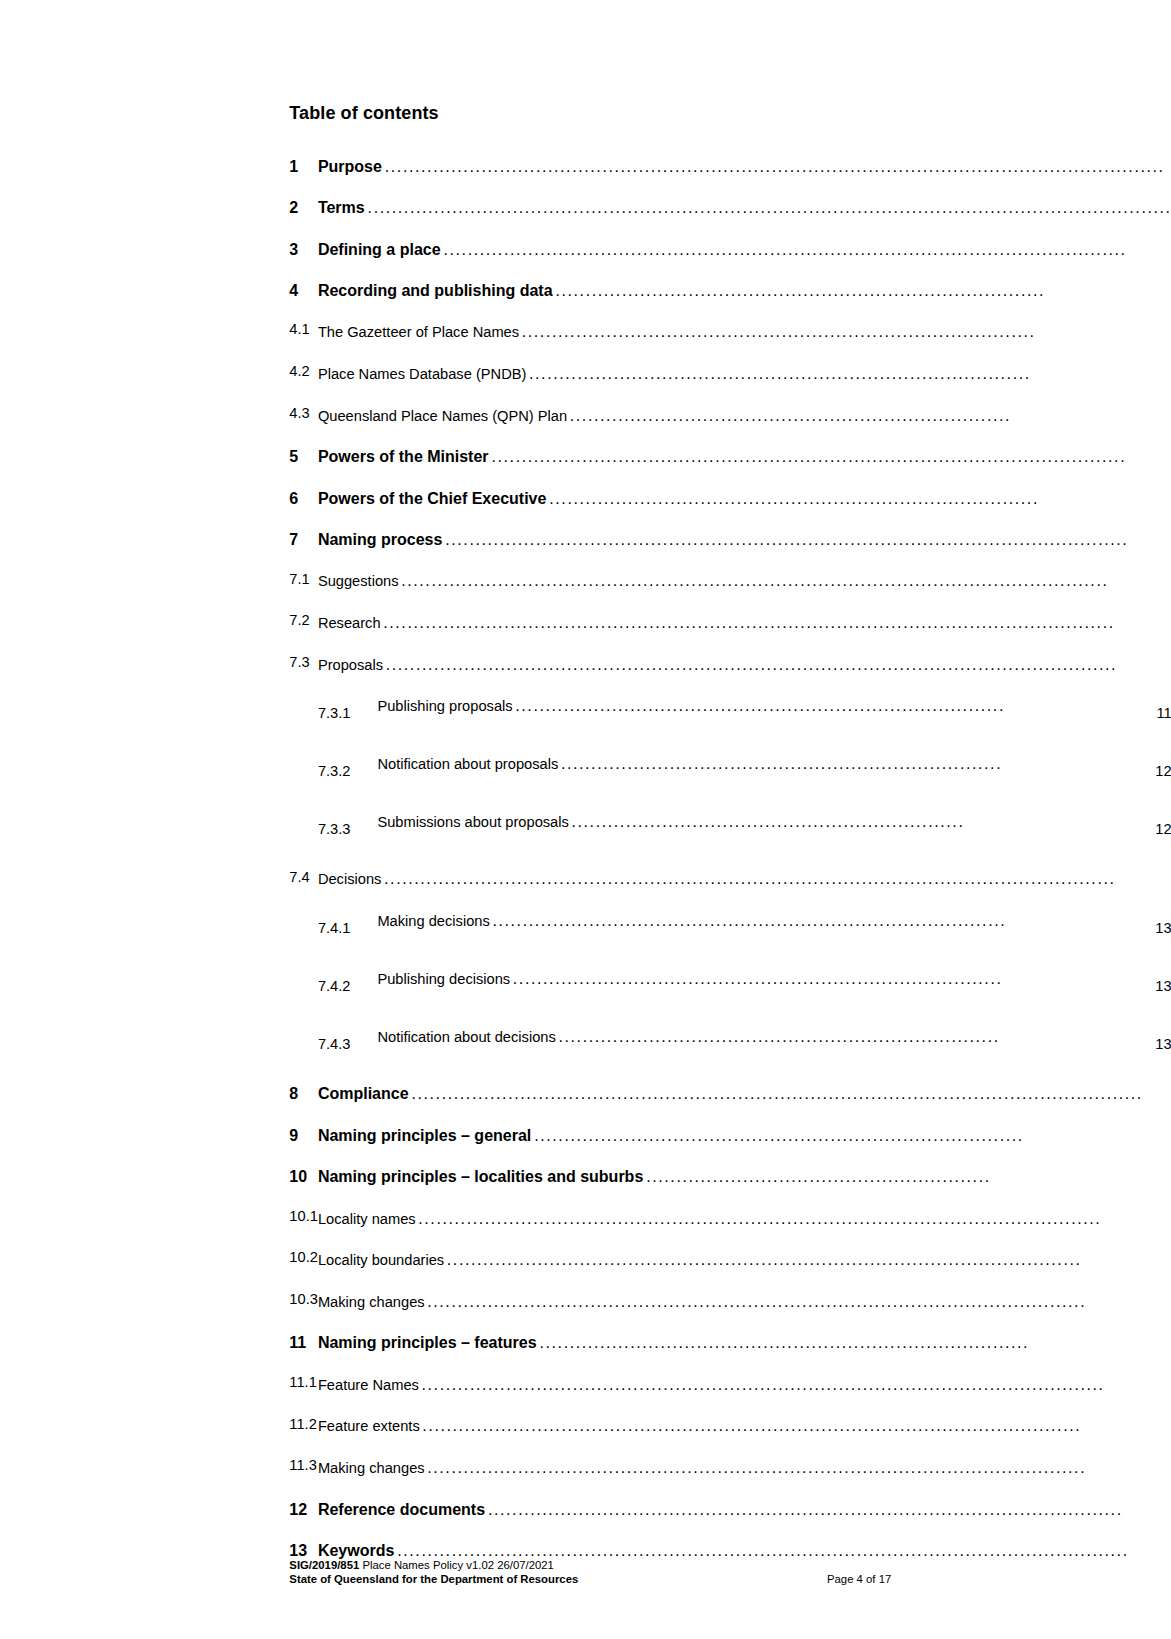Table of contents
| 1 | Purpose ................................................................................................................................. | 5 |
| 2 | Terms ..................................................................................................................................... | 5 |
| 3 | Defining a place ................................................................................................................. | 6 |
| 4 | Recording and publishing data ................................................................................. | 7 |
| 4.1 | The Gazetteer of Place Names ..................................................................................... | 7 |
| 4.2 | Place Names Database (PNDB) ................................................................................... | 7 |
| 4.3 | Queensland Place Names (QPN) Plan ......................................................................... | 8 |
| 5 | Powers of the Minister ......................................................................................................... | 8 |
| 6 | Powers of the Chief Executive ................................................................................. | 8 |
| 7 | Naming process ................................................................................................................. | 9 |
| 7.1 | Suggestions ..................................................................................................................... | 9 |
| 7.2 | Research ......................................................................................................................... | 11 |
| 7.3 | Proposals ......................................................................................................................... | 11 |
| | / 7.3.1 / Publishing proposals ................................................................................. / 11 / | |
| | / 7.3.2 / Notification about proposals ......................................................................... / 12 / | |
| | / 7.3.3 / Submissions about proposals ................................................................. / 12 / | |
| 7.4 | Decisions ......................................................................................................................... | 13 |
| | / 7.4.1 / Making decisions ..................................................................................... / 13 / | |
| | / 7.4.2 / Publishing decisions ................................................................................. / 13 / | |
| | / 7.4.3 / Notification about decisions ......................................................................... / 13 / | |
| 8 | Compliance ......................................................................................................................... | 14 |
| 9 | Naming principles – general ................................................................................. | 14 |
| 10 | Naming principles – localities and suburbs ......................................................... | 15 |
| 10.1 | Locality names ................................................................................................................. | 15 |
| 10.2 | Locality boundaries ......................................................................................................... | 15 |
| 10.3 | Making changes ............................................................................................................. | 16 |
| 11 | Naming principles – features ................................................................................. | 17 |
| 11.1 | Feature Names ................................................................................................................. | 17 |
| 11.2 | Feature extents ............................................................................................................. | 17 |
| 11.3 | Making changes ............................................................................................................. | 17 |
| 12 | Reference documents ......................................................................................................... | 17 |
| 13 | Keywords ......................................................................................................................... | 17 |
SIG/2019/851 Place Names Policy v1.02 26/07/2021
State of Queensland for the Department of Resources
Page 4 of 17